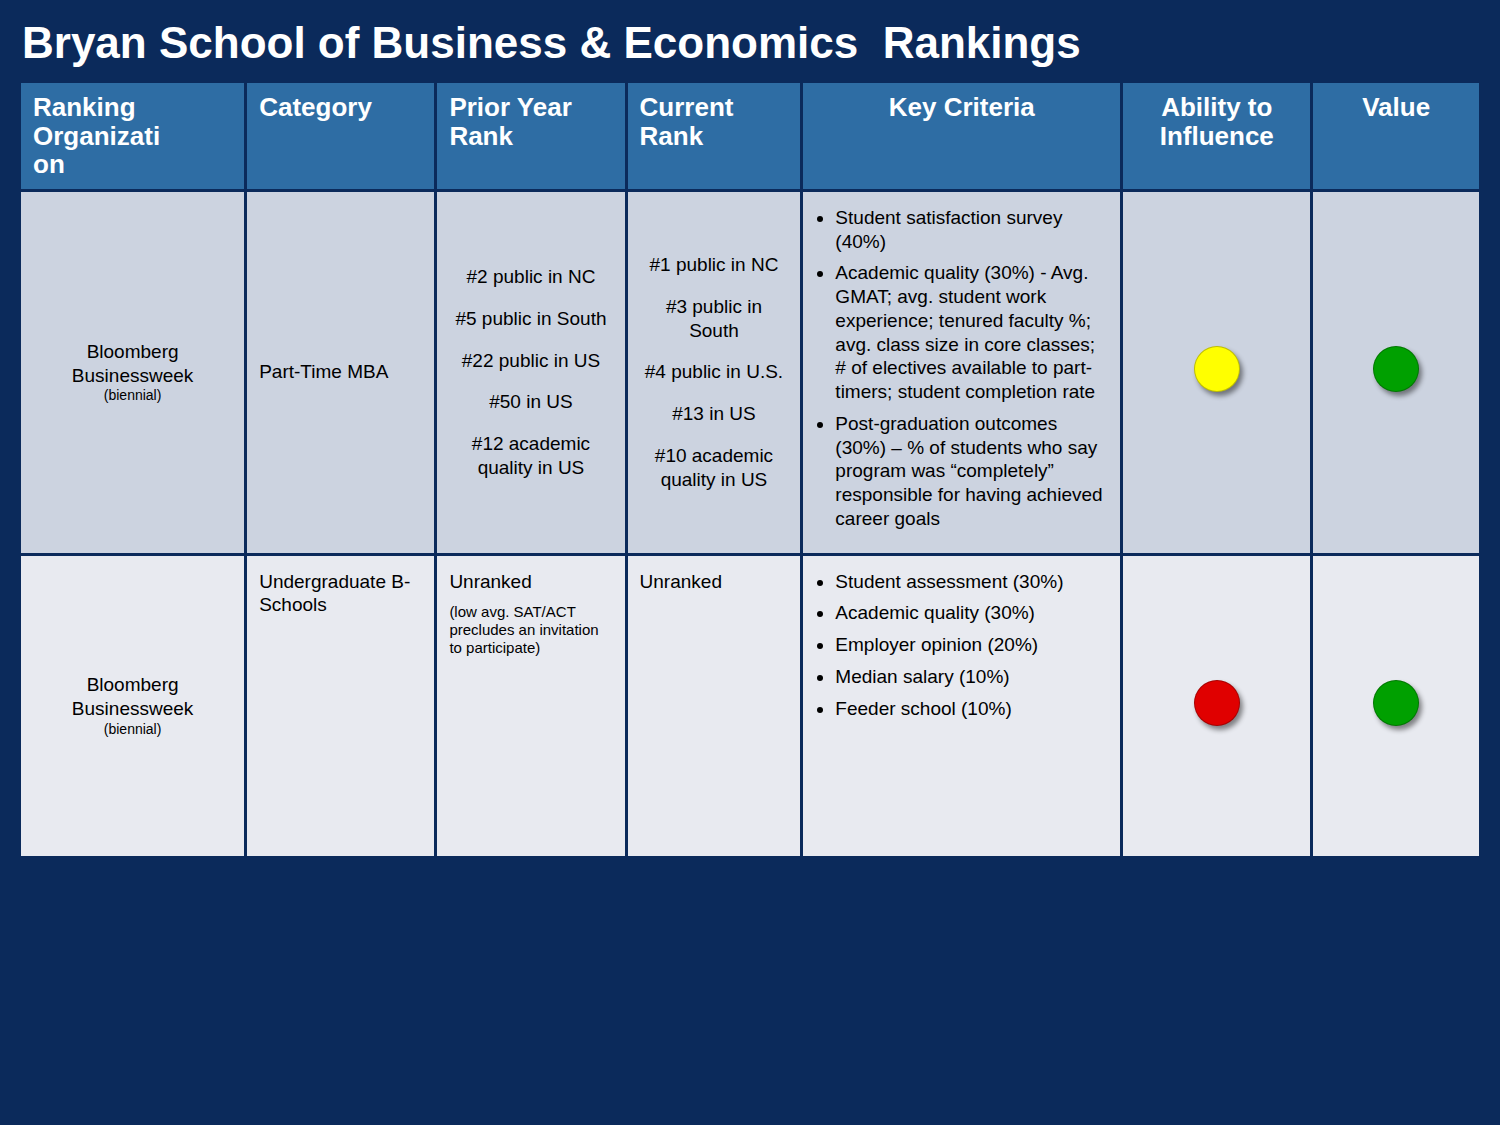Bryan School of Business & Economics Rankings
| Ranking Organizati on | Category | Prior Year Rank | Current Rank | Key Criteria | Ability to Influence | Value |
| --- | --- | --- | --- | --- | --- | --- |
| Bloomberg Businessweek (biennial) | Part-Time MBA | #2 public in NC #5 public in South #22 public in US #50 in US #12 academic quality in US | #1 public in NC #3 public in South #4 public in U.S. #13 in US #10 academic quality in US | Student satisfaction survey (40%) Academic quality (30%) - Avg. GMAT; avg. student work experience; tenured faculty %; avg. class size in core classes; # of electives available to part-timers; student completion rate Post-graduation outcomes (30%) – % of students who say program was “completely” responsible for having achieved career goals | | |
| Bloomberg Businessweek (biennial) | Undergraduate B-Schools | Unranked (low avg. SAT/ACT precludes an invitation to participate) | Unranked | Student assessment (30%) Academic quality (30%) Employer opinion (20%) Median salary (10%) Feeder school (10%) | | |